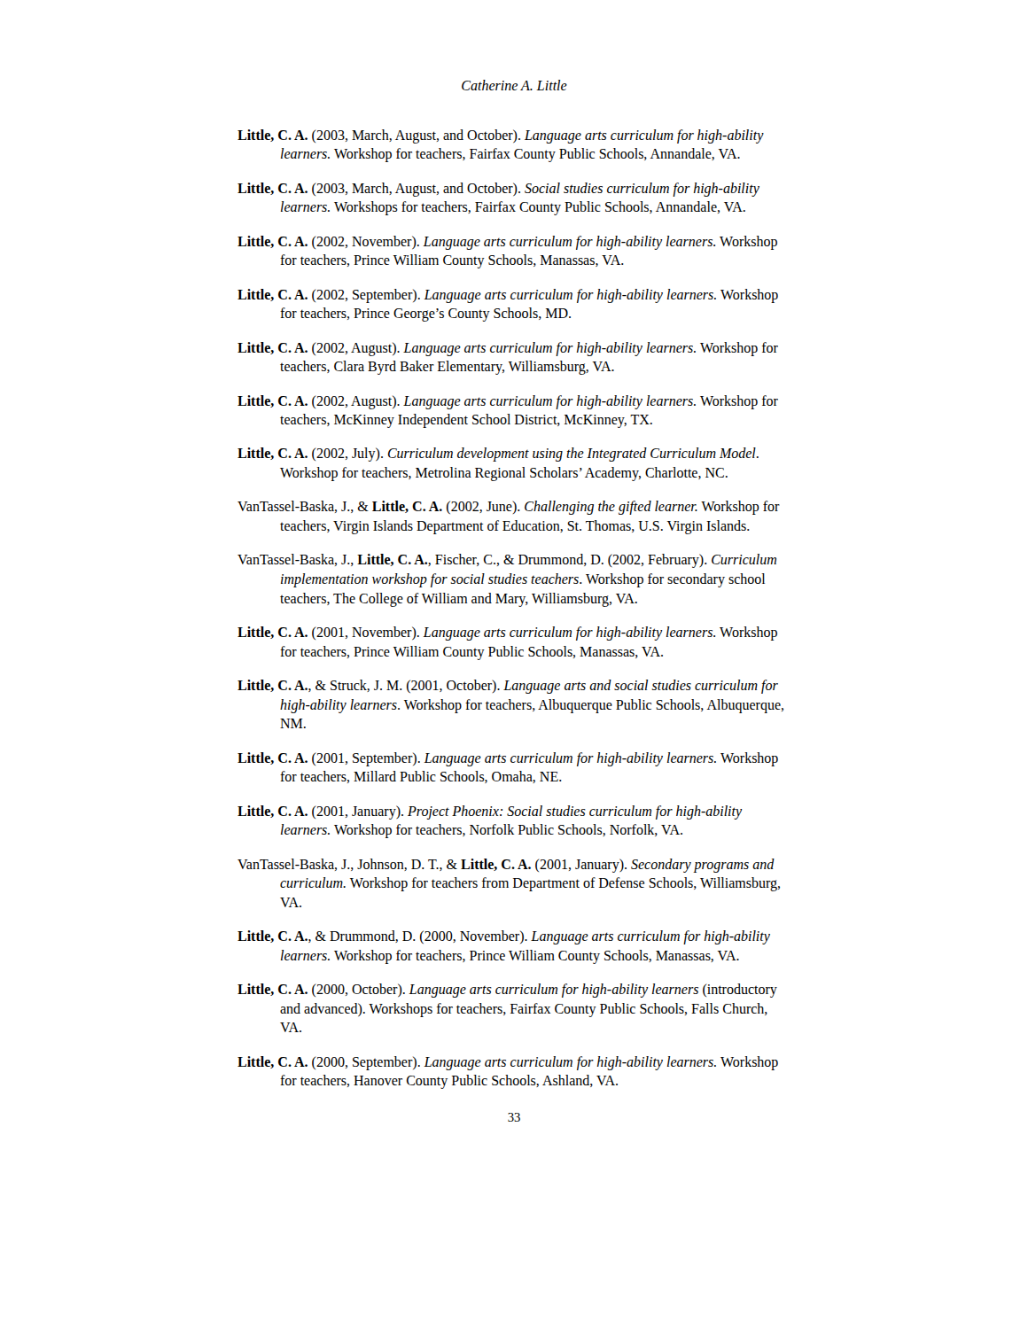Catherine A. Little
Little, C. A. (2003, March, August, and October). Language arts curriculum for high-ability learners. Workshop for teachers, Fairfax County Public Schools, Annandale, VA.
Little, C. A. (2003, March, August, and October). Social studies curriculum for high-ability learners. Workshops for teachers, Fairfax County Public Schools, Annandale, VA.
Little, C. A. (2002, November). Language arts curriculum for high-ability learners. Workshop for teachers, Prince William County Schools, Manassas, VA.
Little, C. A. (2002, September). Language arts curriculum for high-ability learners. Workshop for teachers, Prince George’s County Schools, MD.
Little, C. A. (2002, August). Language arts curriculum for high-ability learners. Workshop for teachers, Clara Byrd Baker Elementary, Williamsburg, VA.
Little, C. A. (2002, August). Language arts curriculum for high-ability learners. Workshop for teachers, McKinney Independent School District, McKinney, TX.
Little, C. A. (2002, July). Curriculum development using the Integrated Curriculum Model. Workshop for teachers, Metrolina Regional Scholars’ Academy, Charlotte, NC.
VanTassel-Baska, J., & Little, C. A. (2002, June). Challenging the gifted learner. Workshop for teachers, Virgin Islands Department of Education, St. Thomas, U.S. Virgin Islands.
VanTassel-Baska, J., Little, C. A., Fischer, C., & Drummond, D. (2002, February). Curriculum implementation workshop for social studies teachers. Workshop for secondary school teachers, The College of William and Mary, Williamsburg, VA.
Little, C. A. (2001, November). Language arts curriculum for high-ability learners. Workshop for teachers, Prince William County Public Schools, Manassas, VA.
Little, C. A., & Struck, J. M. (2001, October). Language arts and social studies curriculum for high-ability learners. Workshop for teachers, Albuquerque Public Schools, Albuquerque, NM.
Little, C. A. (2001, September). Language arts curriculum for high-ability learners. Workshop for teachers, Millard Public Schools, Omaha, NE.
Little, C. A. (2001, January). Project Phoenix: Social studies curriculum for high-ability learners. Workshop for teachers, Norfolk Public Schools, Norfolk, VA.
VanTassel-Baska, J., Johnson, D. T., & Little, C. A. (2001, January). Secondary programs and curriculum. Workshop for teachers from Department of Defense Schools, Williamsburg, VA.
Little, C. A., & Drummond, D. (2000, November). Language arts curriculum for high-ability learners. Workshop for teachers, Prince William County Schools, Manassas, VA.
Little, C. A. (2000, October). Language arts curriculum for high-ability learners (introductory and advanced). Workshops for teachers, Fairfax County Public Schools, Falls Church, VA.
Little, C. A. (2000, September). Language arts curriculum for high-ability learners. Workshop for teachers, Hanover County Public Schools, Ashland, VA.
33